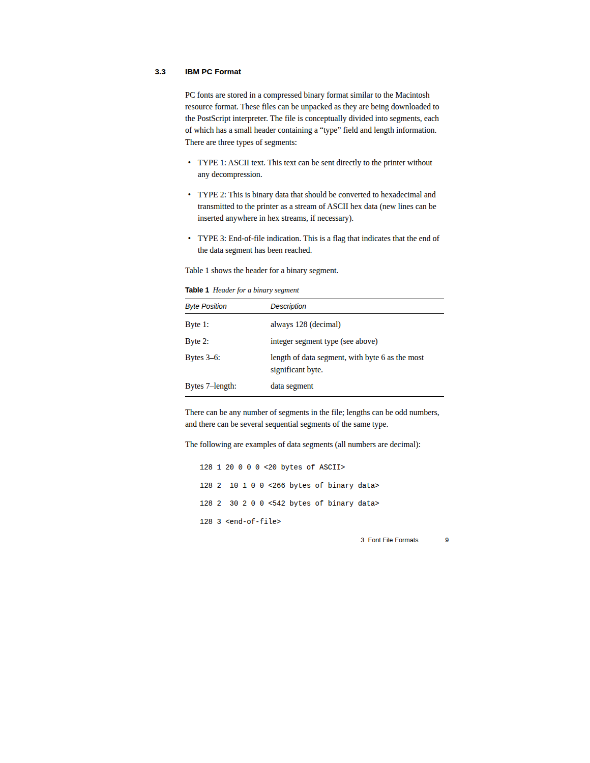3.3 IBM PC Format
PC fonts are stored in a compressed binary format similar to the Macintosh resource format. These files can be unpacked as they are being downloaded to the PostScript interpreter. The file is conceptually divided into segments, each of which has a small header containing a “type” field and length information. There are three types of segments:
TYPE 1: ASCII text. This text can be sent directly to the printer without any decompression.
TYPE 2: This is binary data that should be converted to hexadecimal and transmitted to the printer as a stream of ASCII hex data (new lines can be inserted anywhere in hex streams, if necessary).
TYPE 3: End-of-file indication. This is a flag that indicates that the end of the data segment has been reached.
Table 1 shows the header for a binary segment.
Table 1 Header for a binary segment
| Byte Position | Description |
| --- | --- |
| Byte 1: | always 128 (decimal) |
| Byte 2: | integer segment type (see above) |
| Bytes 3–6: | length of data segment, with byte 6 as the most significant byte. |
| Bytes 7–length: | data segment |
There can be any number of segments in the file; lengths can be odd numbers, and there can be several sequential segments of the same type.
The following are examples of data segments (all numbers are decimal):
128 1 20 0 0 0 <20 bytes of ASCII>
128 2  10 1 0 0 <266 bytes of binary data>
128 2  30 2 0 0 <542 bytes of binary data>
128 3 <end-of-file>
3 Font File Formats 9